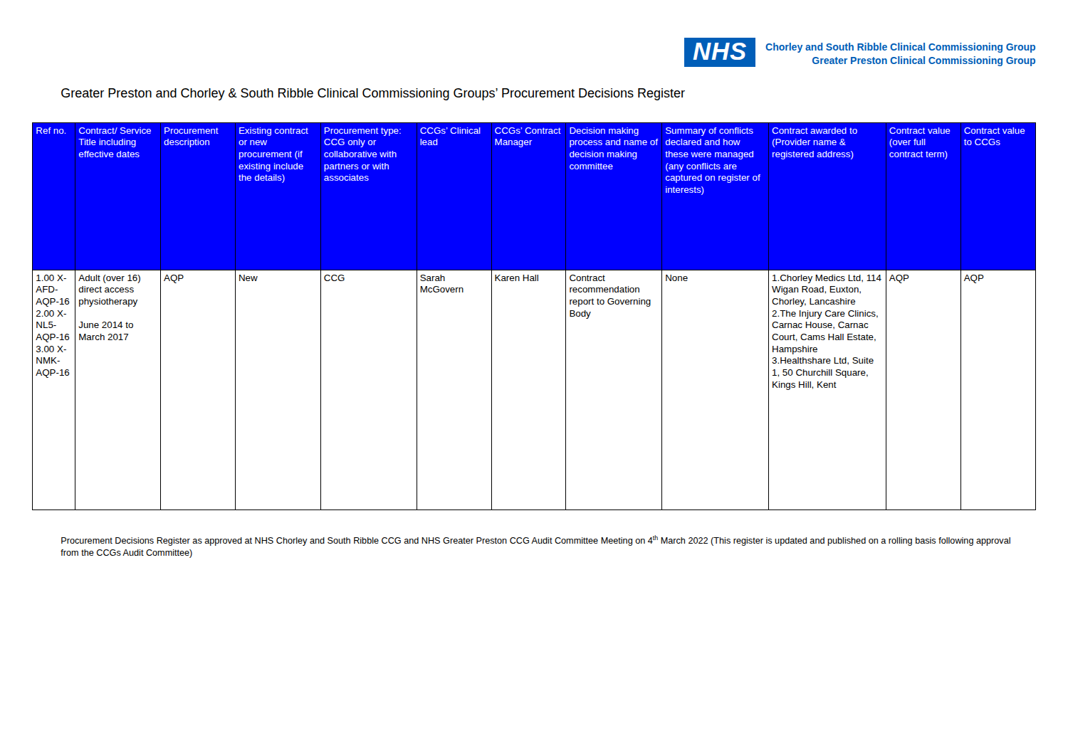NHS
Chorley and South Ribble Clinical Commissioning Group
Greater Preston Clinical Commissioning Group
Greater Preston and Chorley & South Ribble Clinical Commissioning Groups’ Procurement Decisions Register
| Ref no. | Contract/ Service Title including effective dates | Procurement description | Existing contract or new procurement (if existing include the details) | Procurement type: CCG only or collaborative with partners or with associates | CCGs’ Clinical lead | CCGs’ Contract Manager | Decision making process and name of decision making committee | Summary of conflicts declared and how these were managed (any conflicts are captured on register of interests) | Contract awarded to (Provider name & registered address) | Contract value (over full contract term) | Contract value to CCGs |
| --- | --- | --- | --- | --- | --- | --- | --- | --- | --- | --- | --- |
| 1.00 X-AFD-AQP-16 2.00 X-NL5-AQP-16 3.00 X-NMK-AQP-16 | Adult (over 16) direct access physiotherapy June 2014 to March 2017 | AQP | New | CCG | Sarah McGovern | Karen Hall | Contract recommendation report to Governing Body | None | 1.Chorley Medics Ltd, 114 Wigan Road, Euxton, Chorley, Lancashire 2.The Injury Care Clinics, Carnac House, Carnac Court, Cams Hall Estate, Hampshire 3.Healthshare Ltd, Suite 1, 50 Churchill Square, Kings Hill, Kent | AQP | AQP |
Procurement Decisions Register as approved at NHS Chorley and South Ribble CCG and NHS Greater Preston CCG Audit Committee Meeting on 4th March 2022 (This register is updated and published on a rolling basis following approval from the CCGs Audit Committee)